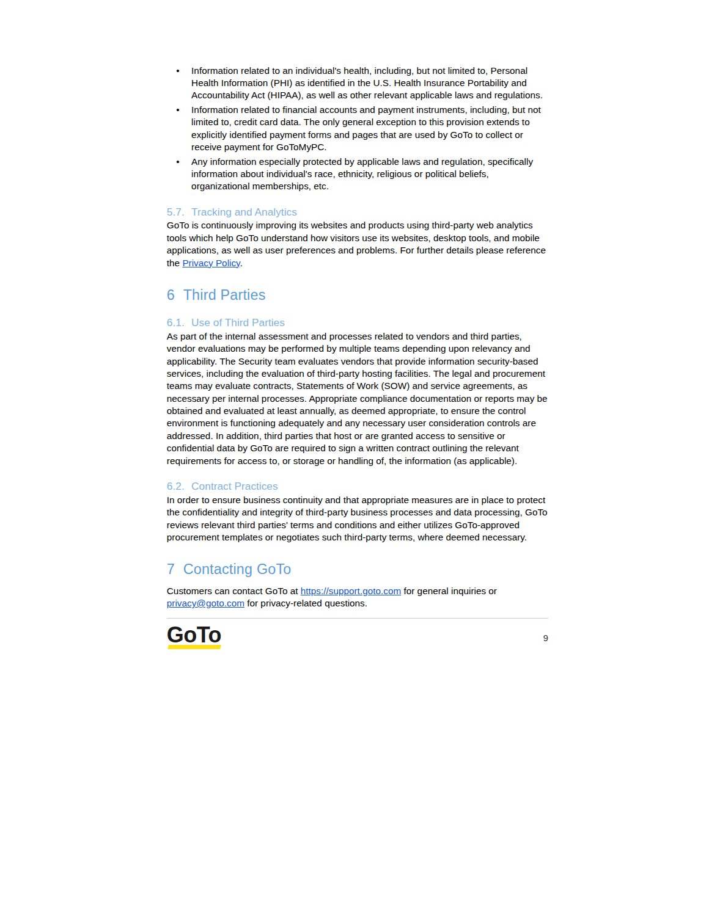Information related to an individual's health, including, but not limited to, Personal Health Information (PHI) as identified in the U.S. Health Insurance Portability and Accountability Act (HIPAA), as well as other relevant applicable laws and regulations.
Information related to financial accounts and payment instruments, including, but not limited to, credit card data. The only general exception to this provision extends to explicitly identified payment forms and pages that are used by GoTo to collect or receive payment for GoToMyPC.
Any information especially protected by applicable laws and regulation, specifically information about individual's race, ethnicity, religious or political beliefs, organizational memberships, etc.
5.7. Tracking and Analytics
GoTo is continuously improving its websites and products using third-party web analytics tools which help GoTo understand how visitors use its websites, desktop tools, and mobile applications, as well as user preferences and problems. For further details please reference the Privacy Policy.
6 Third Parties
6.1. Use of Third Parties
As part of the internal assessment and processes related to vendors and third parties, vendor evaluations may be performed by multiple teams depending upon relevancy and applicability. The Security team evaluates vendors that provide information security-based services, including the evaluation of third-party hosting facilities. The legal and procurement teams may evaluate contracts, Statements of Work (SOW) and service agreements, as necessary per internal processes. Appropriate compliance documentation or reports may be obtained and evaluated at least annually, as deemed appropriate, to ensure the control environment is functioning adequately and any necessary user consideration controls are addressed. In addition, third parties that host or are granted access to sensitive or confidential data by GoTo are required to sign a written contract outlining the relevant requirements for access to, or storage or handling of, the information (as applicable).
6.2. Contract Practices
In order to ensure business continuity and that appropriate measures are in place to protect the confidentiality and integrity of third-party business processes and data processing, GoTo reviews relevant third parties' terms and conditions and either utilizes GoTo-approved procurement templates or negotiates such third-party terms, where deemed necessary.
7 Contacting GoTo
Customers can contact GoTo at https://support.goto.com for general inquiries or privacy@goto.com for privacy-related questions.
GoTo
9